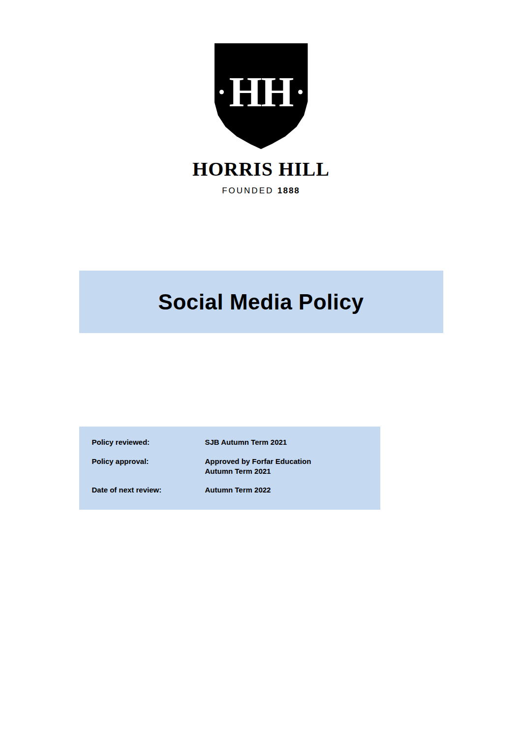HH
Horris Hill
Founded 1888
Social Media Policy
| Policy reviewed: | SJB Autumn Term 2021 |
| Policy approval: | Approved by Forfar Education Autumn Term 2021 |
| Date of next review: | Autumn Term 2022 |